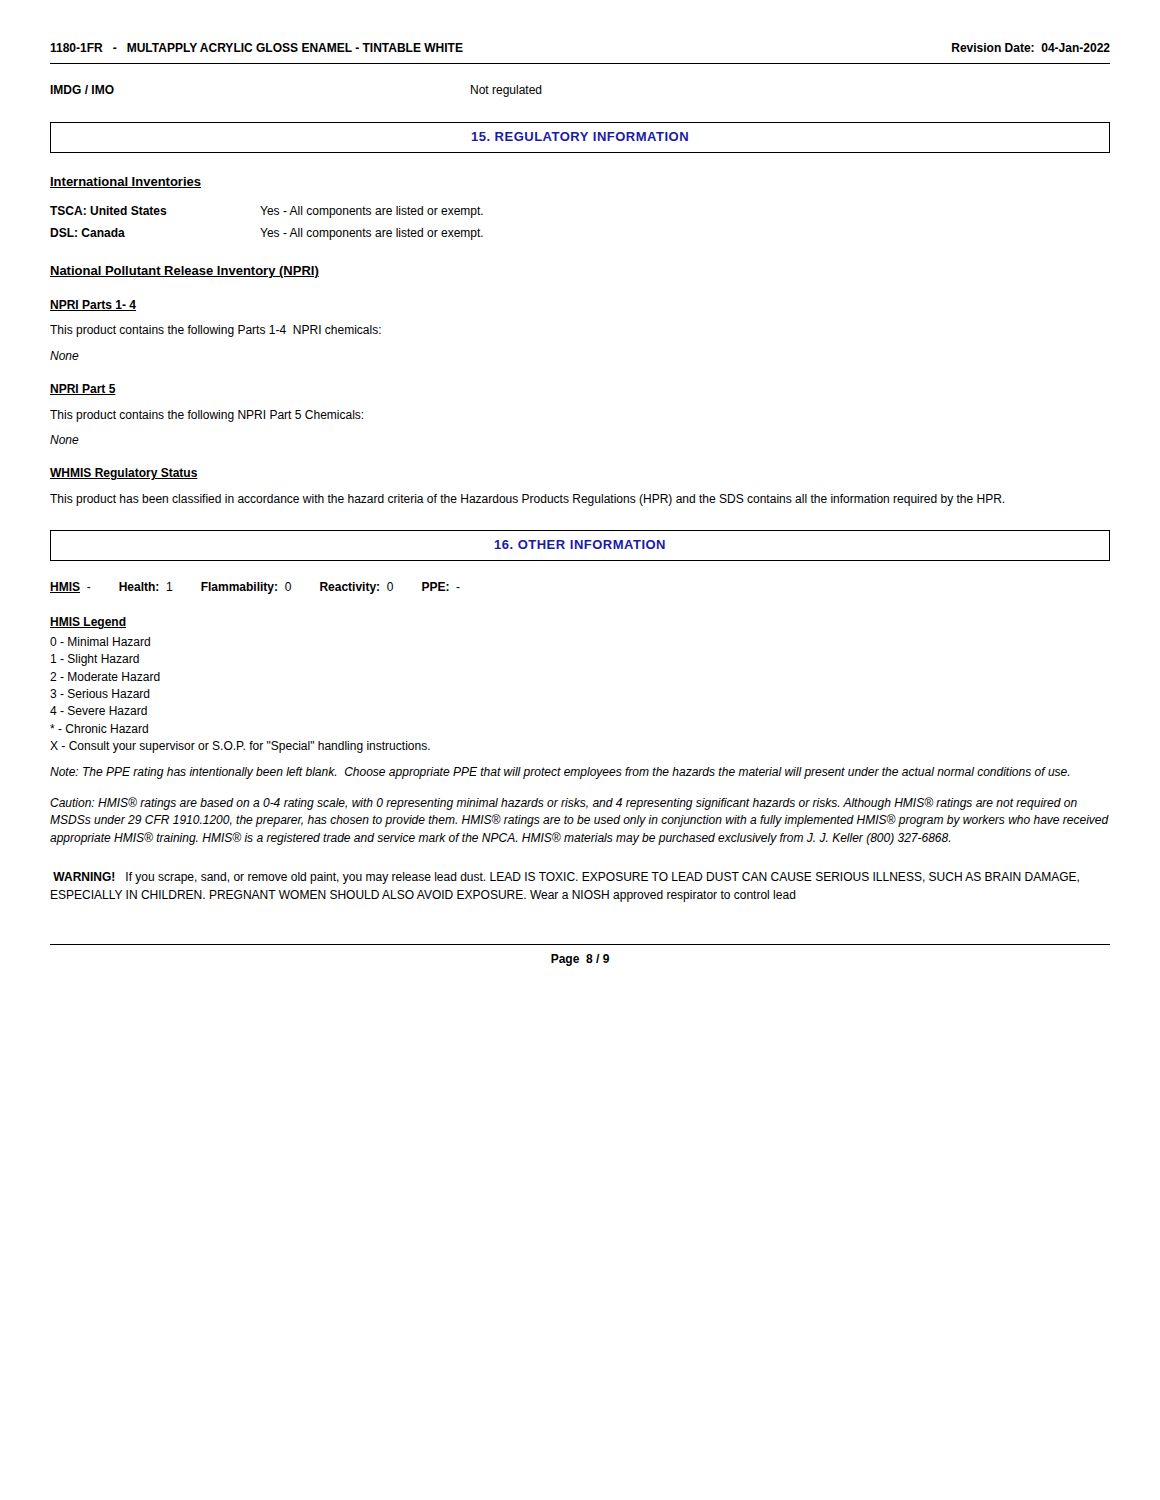1180-1FR - MULTAPPLY ACRYLIC GLOSS ENAMEL - TINTABLE WHITE
Revision Date: 04-Jan-2022
IMDG / IMO
Not regulated
15. REGULATORY INFORMATION
International Inventories
TSCA: United States
Yes - All components are listed or exempt.
DSL: Canada
Yes - All components are listed or exempt.
National Pollutant Release Inventory (NPRI)
NPRI Parts 1- 4
This product contains the following Parts 1-4 NPRI chemicals:
None
NPRI Part 5
This product contains the following NPRI Part 5 Chemicals:
None
WHMIS Regulatory Status
This product has been classified in accordance with the hazard criteria of the Hazardous Products Regulations (HPR) and the SDS contains all the information required by the HPR.
16. OTHER INFORMATION
HMIS - Health: 1 Flammability: 0 Reactivity: 0 PPE: -
HMIS Legend
0 - Minimal Hazard
1 - Slight Hazard
2 - Moderate Hazard
3 - Serious Hazard
4 - Severe Hazard
* - Chronic Hazard
X - Consult your supervisor or S.O.P. for "Special" handling instructions.
Note: The PPE rating has intentionally been left blank. Choose appropriate PPE that will protect employees from the hazards the material will present under the actual normal conditions of use.
Caution: HMIS® ratings are based on a 0-4 rating scale, with 0 representing minimal hazards or risks, and 4 representing significant hazards or risks. Although HMIS® ratings are not required on MSDSs under 29 CFR 1910.1200, the preparer, has chosen to provide them. HMIS® ratings are to be used only in conjunction with a fully implemented HMIS® program by workers who have received appropriate HMIS® training. HMIS® is a registered trade and service mark of the NPCA. HMIS® materials may be purchased exclusively from J. J. Keller (800) 327-6868.
WARNING! If you scrape, sand, or remove old paint, you may release lead dust. LEAD IS TOXIC. EXPOSURE TO LEAD DUST CAN CAUSE SERIOUS ILLNESS, SUCH AS BRAIN DAMAGE, ESPECIALLY IN CHILDREN. PREGNANT WOMEN SHOULD ALSO AVOID EXPOSURE. Wear a NIOSH approved respirator to control lead
Page 8 / 9